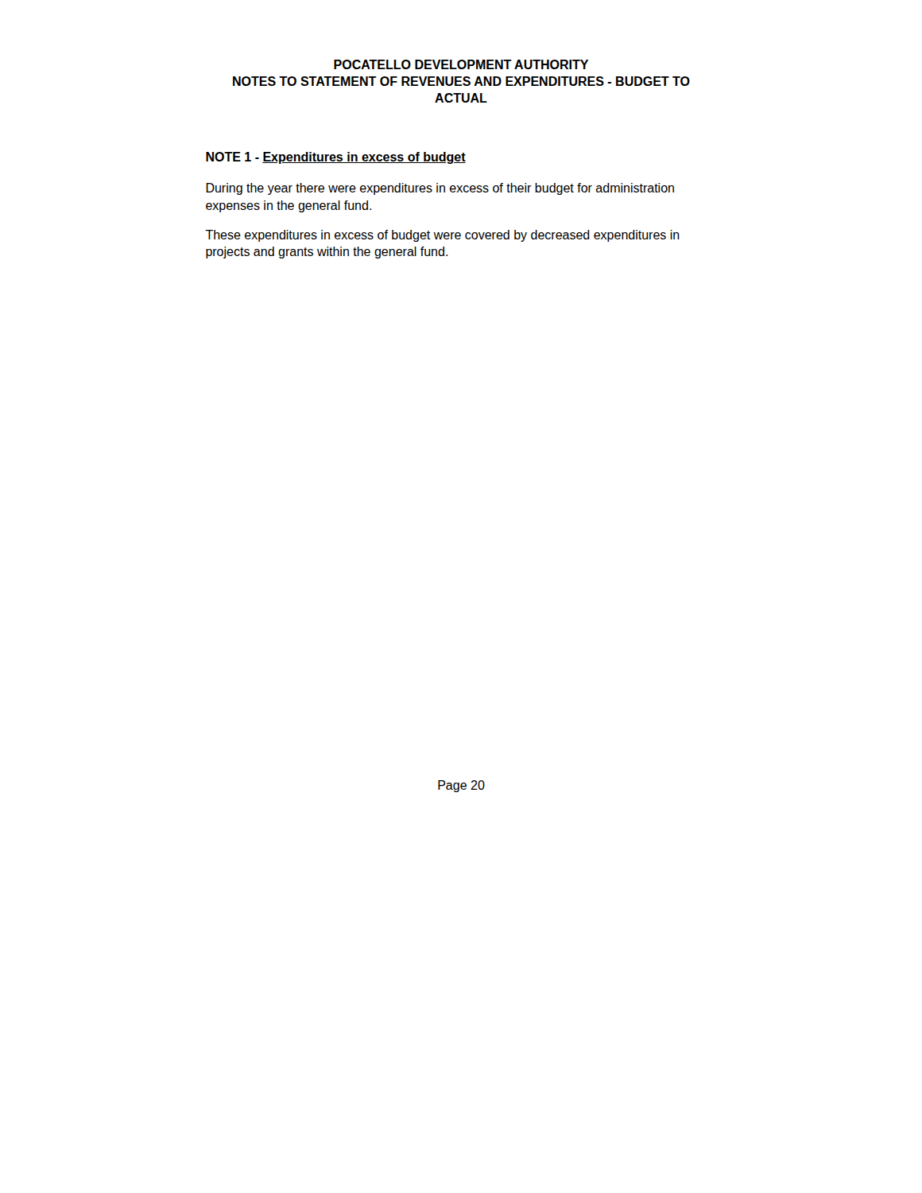POCATELLO DEVELOPMENT AUTHORITY NOTES TO STATEMENT OF REVENUES AND EXPENDITURES - BUDGET TO ACTUAL
NOTE 1 - Expenditures in excess of budget
During the year there were expenditures in excess of their budget for administration expenses in the general fund.
These expenditures in excess of budget were covered by decreased expenditures in projects and grants within the general fund.
Page 20